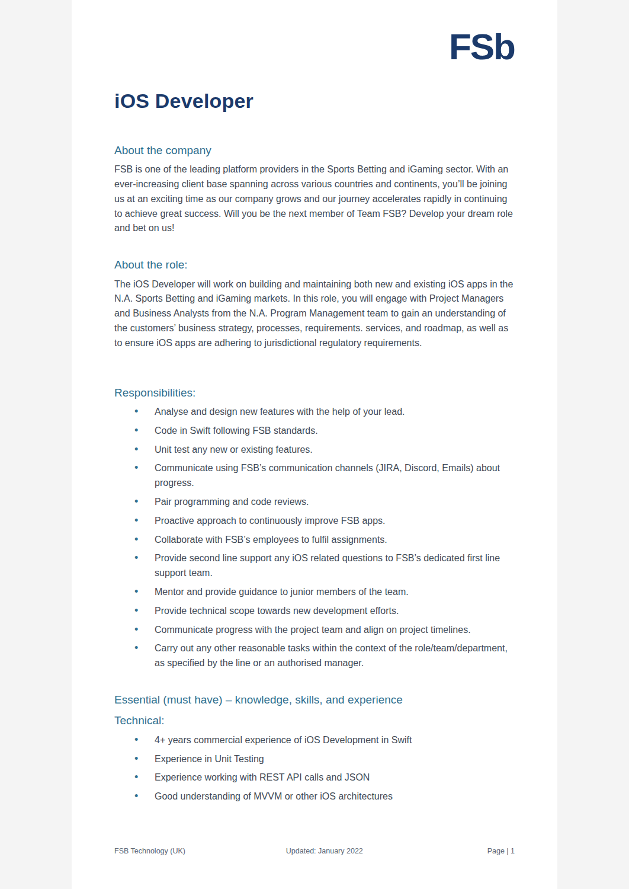FSb
iOS Developer
About the company
FSB is one of the leading platform providers in the Sports Betting and iGaming sector. With an ever-increasing client base spanning across various countries and continents, you’ll be joining us at an exciting time as our company grows and our journey accelerates rapidly in continuing to achieve great success. Will you be the next member of Team FSB? Develop your dream role and bet on us!
About the role:
The iOS Developer will work on building and maintaining both new and existing iOS apps in the N.A. Sports Betting and iGaming markets. In this role, you will engage with Project Managers and Business Analysts from the N.A. Program Management team to gain an understanding of the customers’ business strategy, processes, requirements. services, and roadmap, as well as to ensure iOS apps are adhering to jurisdictional regulatory requirements.
Responsibilities:
Analyse and design new features with the help of your lead.
Code in Swift following FSB standards.
Unit test any new or existing features.
Communicate using FSB’s communication channels (JIRA, Discord, Emails) about progress.
Pair programming and code reviews.
Proactive approach to continuously improve FSB apps.
Collaborate with FSB’s employees to fulfil assignments.
Provide second line support any iOS related questions to FSB’s dedicated first line support team.
Mentor and provide guidance to junior members of the team.
Provide technical scope towards new development efforts.
Communicate progress with the project team and align on project timelines.
Carry out any other reasonable tasks within the context of the role/team/department, as specified by the line or an authorised manager.
Essential (must have) – knowledge, skills, and experience
Technical:
4+ years commercial experience of iOS Development in Swift
Experience in Unit Testing
Experience working with REST API calls and JSON
Good understanding of MVVM or other iOS architectures
FSB Technology (UK)
Updated: January 2022
Page | 1